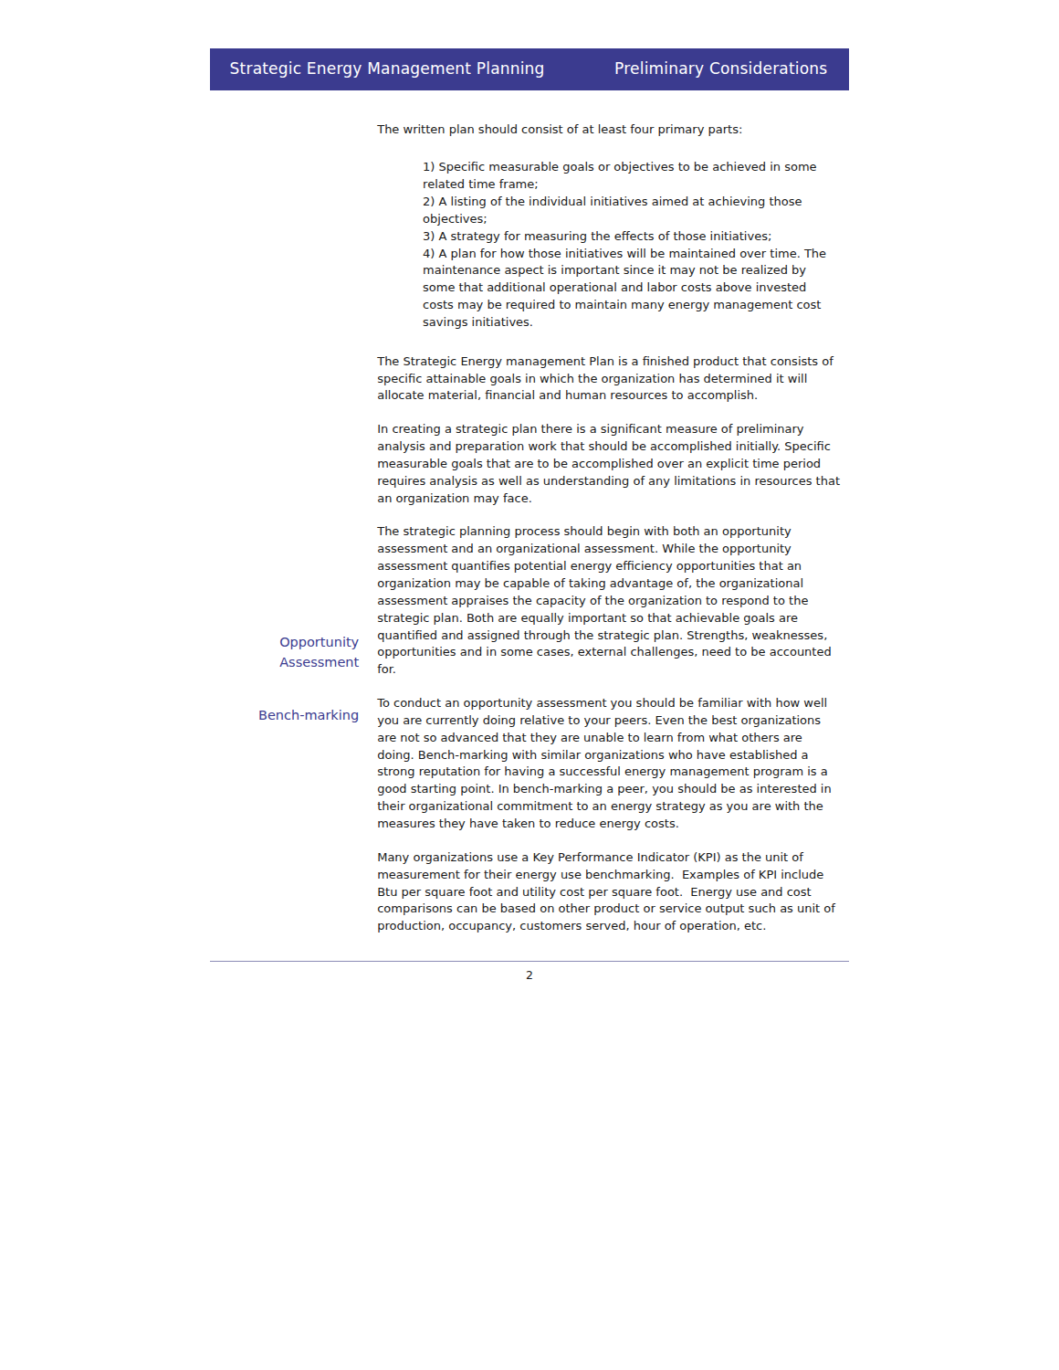Strategic Energy Management Planning
Preliminary Considerations
Opportunity
Assessment
Bench-marking
The written plan should consist of at least four primary parts:
1) Specific measurable goals or objectives to be achieved in some related time frame;
2) A listing of the individual initiatives aimed at achieving those objectives;
3) A strategy for measuring the effects of those initiatives;
4) A plan for how those initiatives will be maintained over time. The maintenance aspect is important since it may not be realized by some that additional operational and labor costs above invested costs may be required to maintain many energy management cost savings initiatives.
The Strategic Energy management Plan is a finished product that consists of specific attainable goals in which the organization has determined it will allocate material, financial and human resources to accomplish.
In creating a strategic plan there is a significant measure of preliminary analysis and preparation work that should be accomplished initially. Specific measurable goals that are to be accomplished over an explicit time period requires analysis as well as understanding of any limitations in resources that an organization may face.
The strategic planning process should begin with both an opportunity assessment and an organizational assessment. While the opportunity assessment quantifies potential energy efficiency opportunities that an organization may be capable of taking advantage of, the organizational assessment appraises the capacity of the organization to respond to the strategic plan. Both are equally important so that achievable goals are quantified and assigned through the strategic plan. Strengths, weaknesses, opportunities and in some cases, external challenges, need to be accounted for.
To conduct an opportunity assessment you should be familiar with how well you are currently doing relative to your peers. Even the best organizations are not so advanced that they are unable to learn from what others are doing. Bench-marking with similar organizations who have established a strong reputation for having a successful energy management program is a good starting point. In bench-marking a peer, you should be as interested in their organizational commitment to an energy strategy as you are with the measures they have taken to reduce energy costs.
Many organizations use a Key Performance Indicator (KPI) as the unit of measurement for their energy use benchmarking. Examples of KPI include Btu per square foot and utility cost per square foot. Energy use and cost comparisons can be based on other product or service output such as unit of production, occupancy, customers served, hour of operation, etc.
2